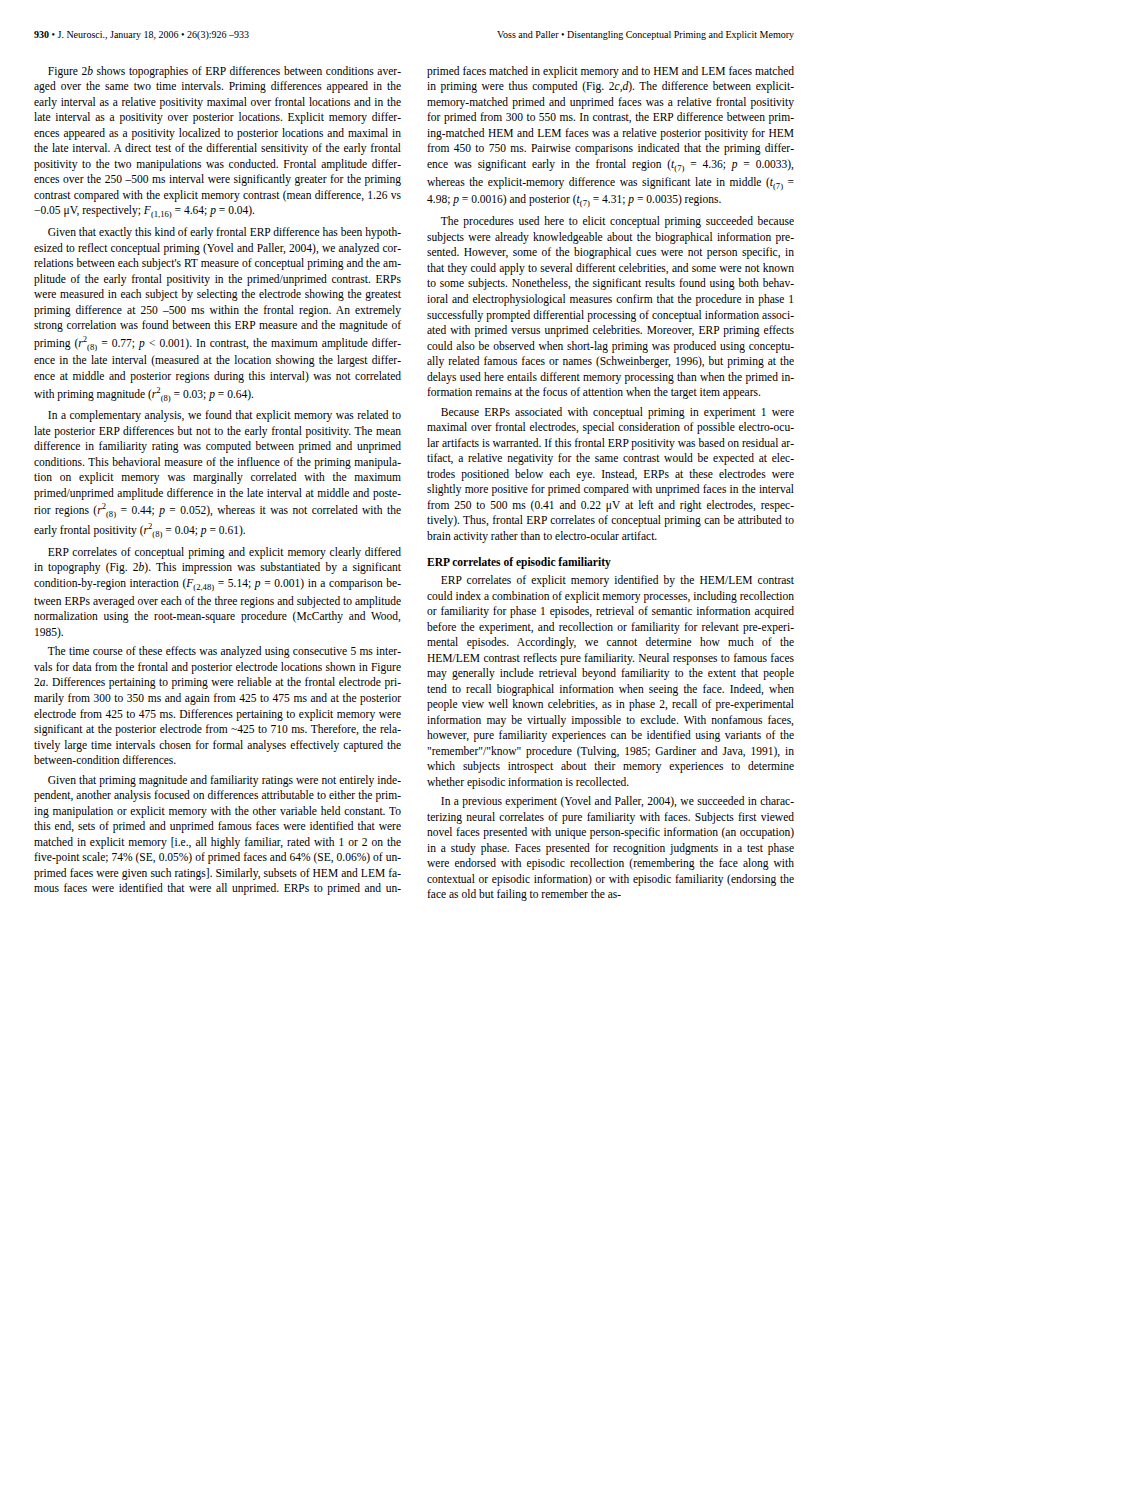930 • J. Neurosci., January 18, 2006 • 26(3):926 –933
Voss and Paller • Disentangling Conceptual Priming and Explicit Memory
Figure 2b shows topographies of ERP differences between conditions averaged over the same two time intervals. Priming differences appeared in the early interval as a relative positivity maximal over frontal locations and in the late interval as a positivity over posterior locations. Explicit memory differences appeared as a positivity localized to posterior locations and maximal in the late interval. A direct test of the differential sensitivity of the early frontal positivity to the two manipulations was conducted. Frontal amplitude differences over the 250 –500 ms interval were significantly greater for the priming contrast compared with the explicit memory contrast (mean difference, 1.26 vs −0.05 μV, respectively; F(1,16) = 4.64; p = 0.04).
Given that exactly this kind of early frontal ERP difference has been hypothesized to reflect conceptual priming (Yovel and Paller, 2004), we analyzed correlations between each subject's RT measure of conceptual priming and the amplitude of the early frontal positivity in the primed/unprimed contrast. ERPs were measured in each subject by selecting the electrode showing the greatest priming difference at 250 –500 ms within the frontal region. An extremely strong correlation was found between this ERP measure and the magnitude of priming (r2(8) = 0.77; p < 0.001). In contrast, the maximum amplitude difference in the late interval (measured at the location showing the largest difference at middle and posterior regions during this interval) was not correlated with priming magnitude (r2(8) = 0.03; p = 0.64).
In a complementary analysis, we found that explicit memory was related to late posterior ERP differences but not to the early frontal positivity. The mean difference in familiarity rating was computed between primed and unprimed conditions. This behavioral measure of the influence of the priming manipulation on explicit memory was marginally correlated with the maximum primed/unprimed amplitude difference in the late interval at middle and posterior regions (r2(8) = 0.44; p = 0.052), whereas it was not correlated with the early frontal positivity (r2(8) = 0.04; p = 0.61).
ERP correlates of conceptual priming and explicit memory clearly differed in topography (Fig. 2b). This impression was substantiated by a significant condition-by-region interaction (F(2,48) = 5.14; p = 0.001) in a comparison between ERPs averaged over each of the three regions and subjected to amplitude normalization using the root-mean-square procedure (McCarthy and Wood, 1985).
The time course of these effects was analyzed using consecutive 5 ms intervals for data from the frontal and posterior electrode locations shown in Figure 2a. Differences pertaining to priming were reliable at the frontal electrode primarily from 300 to 350 ms and again from 425 to 475 ms and at the posterior electrode from 425 to 475 ms. Differences pertaining to explicit memory were significant at the posterior electrode from ~425 to 710 ms. Therefore, the relatively large time intervals chosen for formal analyses effectively captured the between-condition differences.
Given that priming magnitude and familiarity ratings were not entirely independent, another analysis focused on differences attributable to either the priming manipulation or explicit memory with the other variable held constant. To this end, sets of primed and unprimed famous faces were identified that were matched in explicit memory [i.e., all highly familiar, rated with 1 or 2 on the five-point scale; 74% (SE, 0.05%) of primed faces and 64% (SE, 0.06%) of unprimed faces were given such ratings]. Similarly, subsets of HEM and LEM famous faces were identified that were all unprimed. ERPs to primed and unprimed faces matched in explicit memory and to HEM and LEM faces matched in priming were thus computed (Fig. 2c,d). The difference between explicit-memory-matched primed and unprimed faces was a relative frontal positivity for primed from 300 to 550 ms. In contrast, the ERP difference between priming-matched HEM and LEM faces was a relative posterior positivity for HEM from 450 to 750 ms. Pairwise comparisons indicated that the priming difference was significant early in the frontal region (t(7) = 4.36; p = 0.0033), whereas the explicit-memory difference was significant late in middle (t(7) = 4.98; p = 0.0016) and posterior (t(7) = 4.31; p = 0.0035) regions.
The procedures used here to elicit conceptual priming succeeded because subjects were already knowledgeable about the biographical information presented. However, some of the biographical cues were not person specific, in that they could apply to several different celebrities, and some were not known to some subjects. Nonetheless, the significant results found using both behavioral and electrophysiological measures confirm that the procedure in phase 1 successfully prompted differential processing of conceptual information associated with primed versus unprimed celebrities. Moreover, ERP priming effects could also be observed when short-lag priming was produced using conceptually related famous faces or names (Schweinberger, 1996), but priming at the delays used here entails different memory processing than when the primed information remains at the focus of attention when the target item appears.
Because ERPs associated with conceptual priming in experiment 1 were maximal over frontal electrodes, special consideration of possible electro-ocular artifacts is warranted. If this frontal ERP positivity was based on residual artifact, a relative negativity for the same contrast would be expected at electrodes positioned below each eye. Instead, ERPs at these electrodes were slightly more positive for primed compared with unprimed faces in the interval from 250 to 500 ms (0.41 and 0.22 μV at left and right electrodes, respectively). Thus, frontal ERP correlates of conceptual priming can be attributed to brain activity rather than to electro-ocular artifact.
ERP correlates of episodic familiarity
ERP correlates of explicit memory identified by the HEM/LEM contrast could index a combination of explicit memory processes, including recollection or familiarity for phase 1 episodes, retrieval of semantic information acquired before the experiment, and recollection or familiarity for relevant pre-experimental episodes. Accordingly, we cannot determine how much of the HEM/LEM contrast reflects pure familiarity. Neural responses to famous faces may generally include retrieval beyond familiarity to the extent that people tend to recall biographical information when seeing the face. Indeed, when people view well known celebrities, as in phase 2, recall of pre-experimental information may be virtually impossible to exclude. With nonfamous faces, however, pure familiarity experiences can be identified using variants of the "remember"/"know" procedure (Tulving, 1985; Gardiner and Java, 1991), in which subjects introspect about their memory experiences to determine whether episodic information is recollected.
In a previous experiment (Yovel and Paller, 2004), we succeeded in characterizing neural correlates of pure familiarity with faces. Subjects first viewed novel faces presented with unique person-specific information (an occupation) in a study phase. Faces presented for recognition judgments in a test phase were endorsed with episodic recollection (remembering the face along with contextual or episodic information) or with episodic familiarity (endorsing the face as old but failing to remember the as-